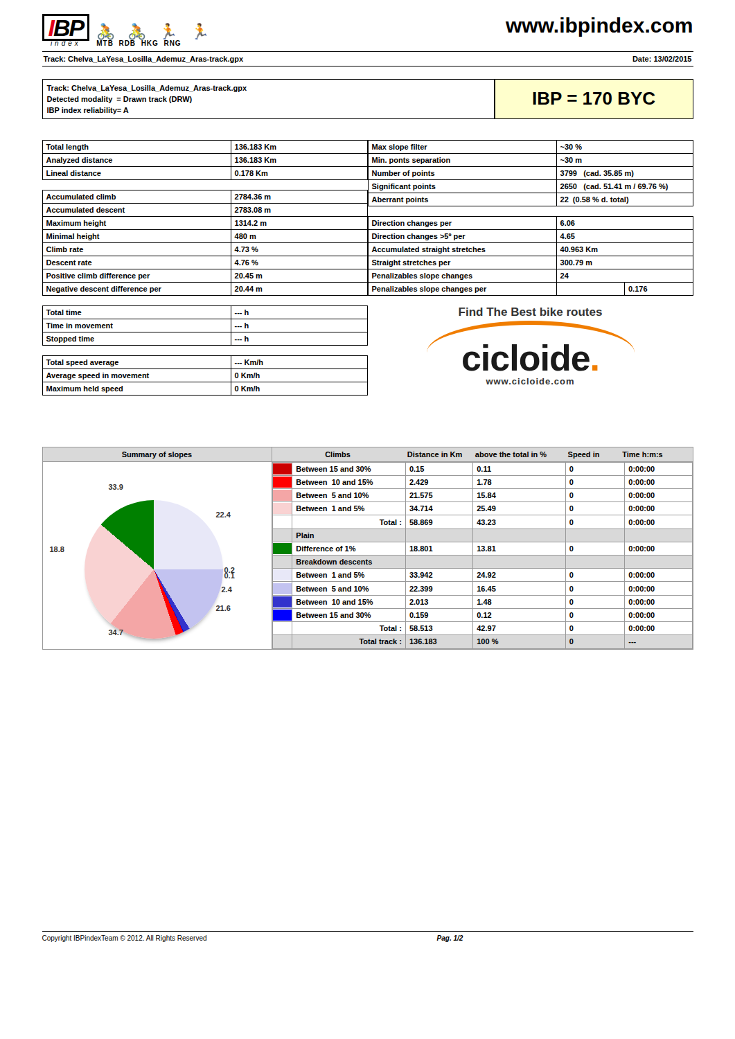IBP
index
🚴 🚴 🏃 🏃
MTB RDB HKG RNG
www.ibpindex.com
Track: Chelva_LaYesa_Losilla_Ademuz_Aras-track.gpx Date: 13/02/2015
Track: Chelva_LaYesa_Losilla_Ademuz_Aras-track.gpx
Detected modality = Drawn track (DRW)
IBP index reliability= A
IBP = 170 BYC
| Total length | 136.183 Km |
| Analyzed distance | 136.183 Km |
| Lineal distance | 0.178 Km |
| Accumulated climb | 2784.36 m |
| Accumulated descent | 2783.08 m |
| Maximum height | 1314.2 m |
| Minimal height | 480 m |
| Climb rate | 4.73 % |
| Descent rate | 4.76 % |
| Positive climb difference per | 20.45 m |
| Negative descent difference per | 20.44 m |
| Total time | --- h |
| Time in movement | --- h |
| Stopped time | --- h |
| Total speed average | --- Km/h |
| Average speed in movement | 0 Km/h |
| Maximum held speed | 0 Km/h |
| Max slope filter | ~30 % |
| Min. ponts separation | ~30 m |
| Number of points | 3799 (cad. 35.85 m) |
| Significant points | 2650 (cad. 51.41 m / 69.76 %) |
| Aberrant points | 22 (0.58 % d. total) |
| Direction changes per | 6.06 |
| Direction changes >5º per | 4.65 |
| Accumulated straight stretches | 40.963 Km |
| Straight stretches per | 300.79 m |
| Penalizables slope changes | 24 |
| Penalizables slope changes per | | 0.176 |
Find The Best bike routes
cicloide.
www.cicloide.com
Summary of slopes
Climbs Distance in Km above the total in % Speed in Time h:m:s
33.9
22.4
18.8
0.2
0.1
2.4
21.6
34.7
| | Between 15 and 30% | 0.15 | 0.11 | 0 | 0:00:00 |
| | Between 10 and 15% | 2.429 | 1.78 | 0 | 0:00:00 |
| | Between 5 and 10% | 21.575 | 15.84 | 0 | 0:00:00 |
| | Between 1 and 5% | 34.714 | 25.49 | 0 | 0:00:00 |
| | Total : | 58.869 | 43.23 | 0 | 0:00:00 |
| | Plain | | | | |
| | Difference of 1% | 18.801 | 13.81 | 0 | 0:00:00 |
| | Breakdown descents | | | | |
| | Between 1 and 5% | 33.942 | 24.92 | 0 | 0:00:00 |
| | Between 5 and 10% | 22.399 | 16.45 | 0 | 0:00:00 |
| | Between 10 and 15% | 2.013 | 1.48 | 0 | 0:00:00 |
| | Between 15 and 30% | 0.159 | 0.12 | 0 | 0:00:00 |
| | Total : | 58.513 | 42.97 | 0 | 0:00:00 |
| | Total track : | 136.183 | 100 % | 0 | --- |
Copyright IBPindexTeam © 2012. All Rights Reserved Pag. 1/2